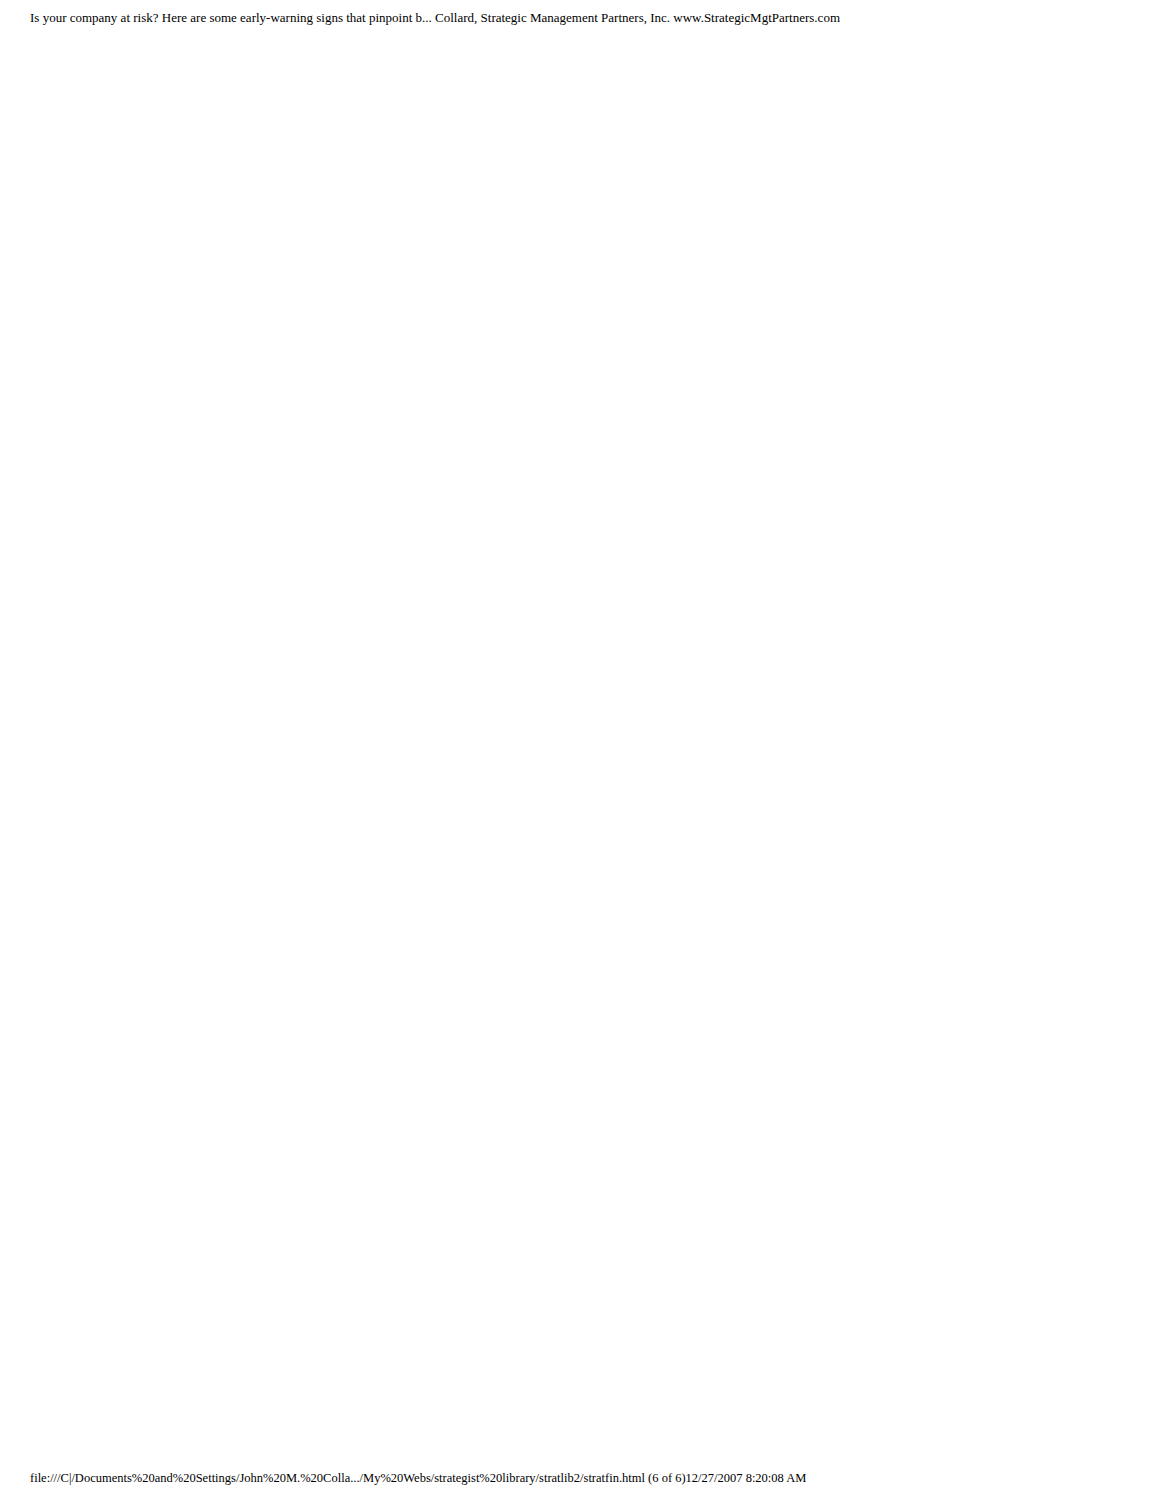Is your company at risk? Here are some early-warning signs that pinpoint b... Collard, Strategic Management Partners, Inc. www.StrategicMgtPartners.com
file:///C|/Documents%20and%20Settings/John%20M.%20Colla.../My%20Webs/strategist%20library/stratlib2/stratfin.html (6 of 6)12/27/2007 8:20:08 AM